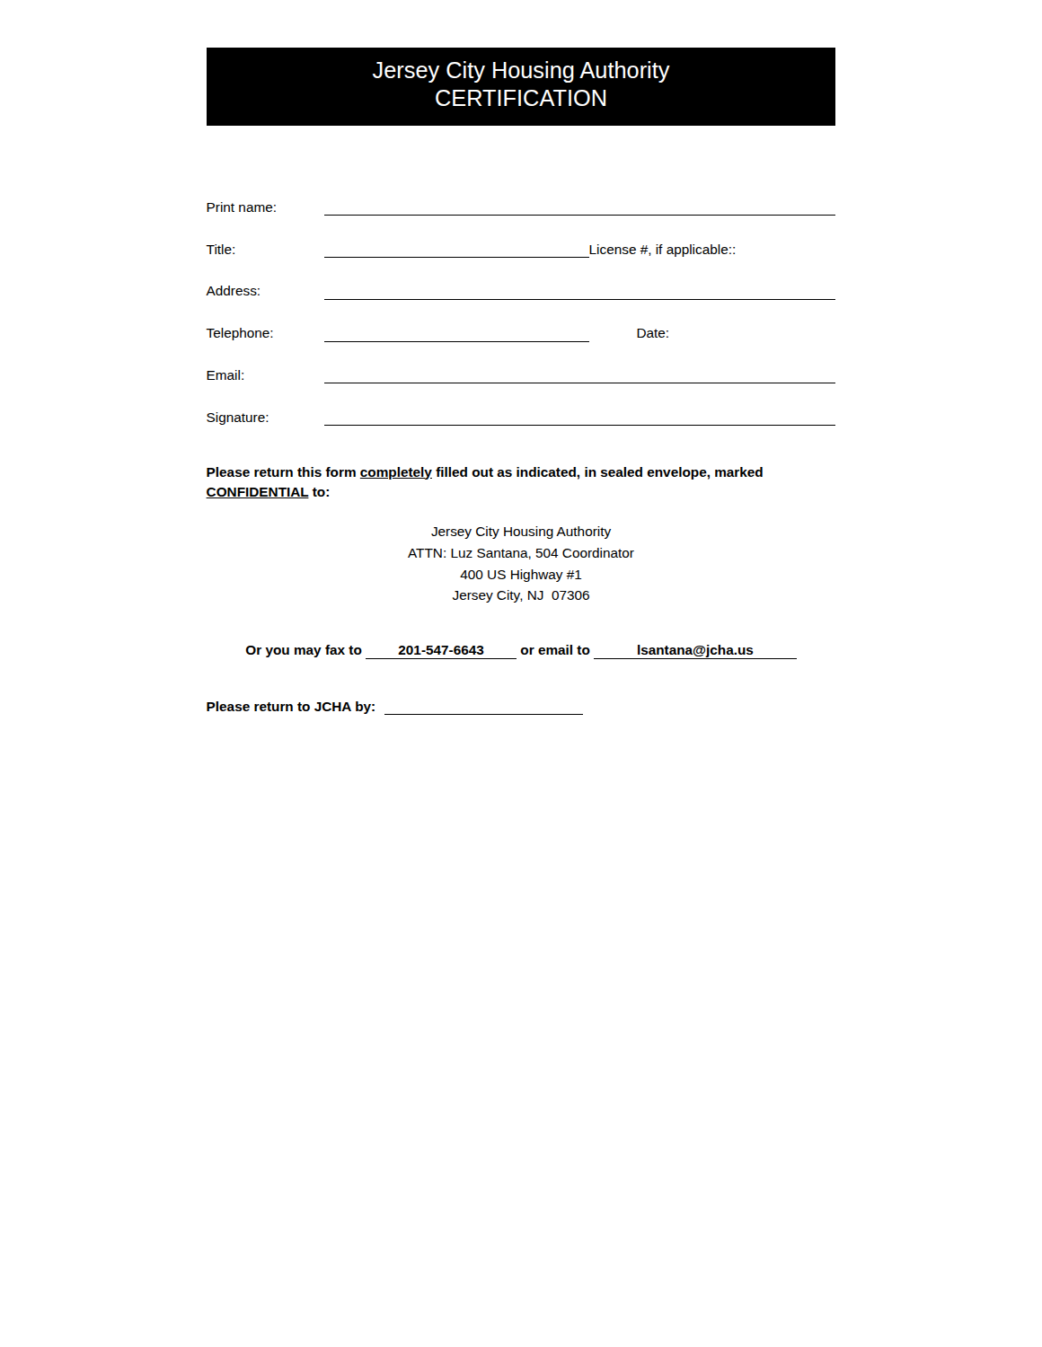Jersey City Housing Authority
CERTIFICATION
| Print name: | |
| Title: | | License #, if applicable:: | |
| Address: | |
| Telephone: | | Date: | |
| Email: | |
| Signature: | |
Please return this form completely filled out as indicated, in sealed envelope, marked CONFIDENTIAL to:
Jersey City Housing Authority
ATTN: Luz Santana, 504 Coordinator
400 US Highway #1
Jersey City, NJ 07306
Or you may fax to 201-547-6643 or email to lsantana@jcha.us
Please return to JCHA by: